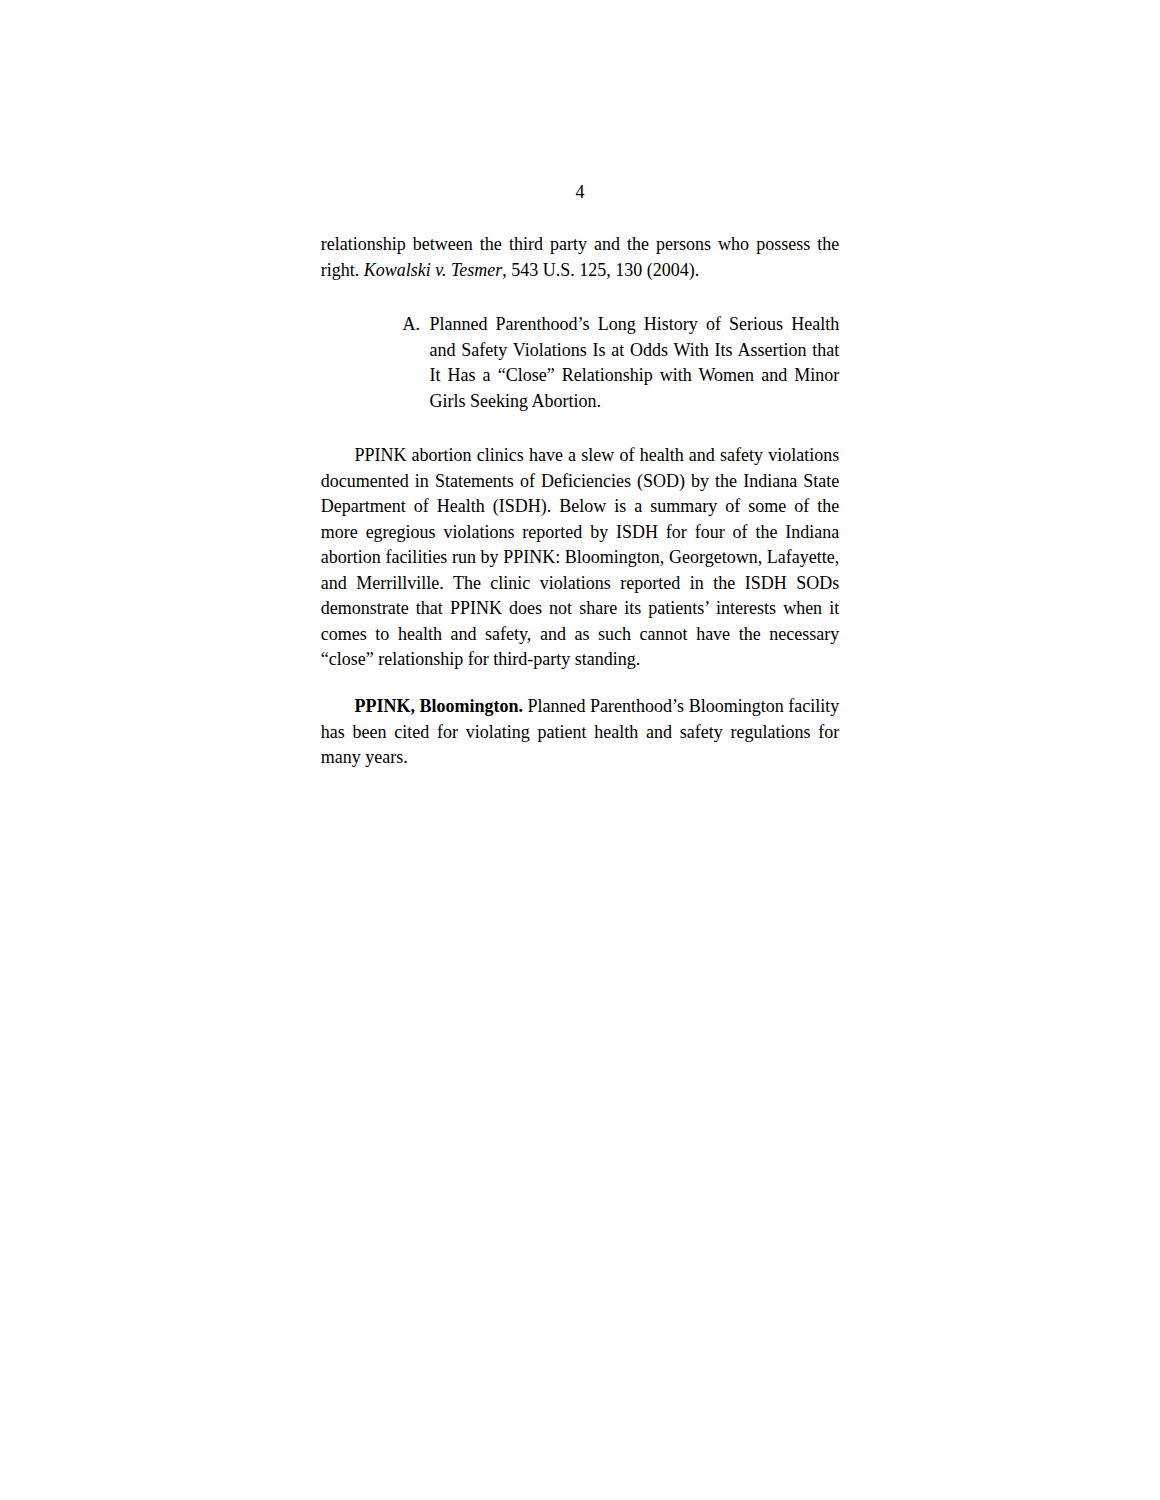4
relationship between the third party and the persons who possess the right. Kowalski v. Tesmer, 543 U.S. 125, 130 (2004).
A.
Planned Parenthood’s Long History of Serious Health and Safety Violations Is at Odds With Its Assertion that It Has a “Close” Relationship with Women and Minor Girls Seeking Abortion.
PPINK abortion clinics have a slew of health and safety violations documented in Statements of Deficiencies (SOD) by the Indiana State Department of Health (ISDH). Below is a summary of some of the more egregious violations reported by ISDH for four of the Indiana abortion facilities run by PPINK: Bloomington, Georgetown, Lafayette, and Merrillville. The clinic violations reported in the ISDH SODs demonstrate that PPINK does not share its patients’ interests when it comes to health and safety, and as such cannot have the necessary “close” relationship for third-party standing.
PPINK, Bloomington. Planned Parenthood’s Bloomington facility has been cited for violating patient health and safety regulations for many years.